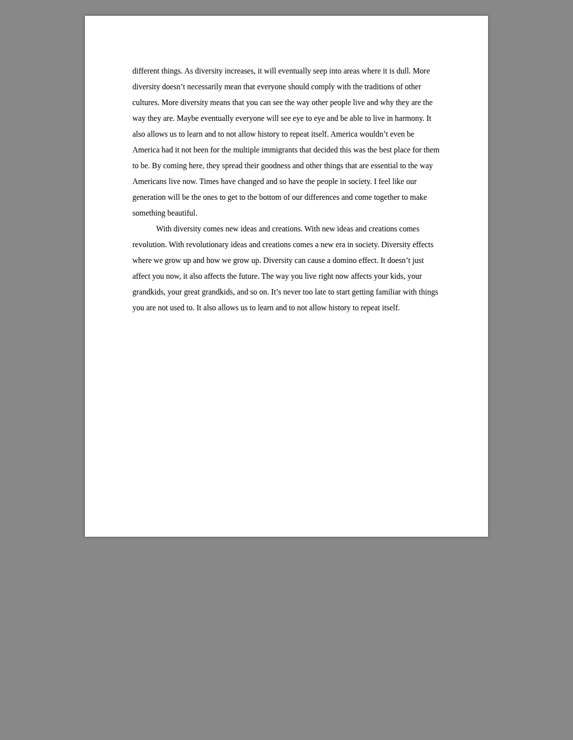different things. As diversity increases, it will eventually seep into areas where it is dull. More diversity doesn’t necessarily mean that everyone should comply with the traditions of other cultures. More diversity means that you can see the way other people live and why they are the way they are. Maybe eventually everyone will see eye to eye and be able to live in harmony. It also allows us to learn and to not allow history to repeat itself. America wouldn’t even be America had it not been for the multiple immigrants that decided this was the best place for them to be. By coming here, they spread their goodness and other things that are essential to the way Americans live now. Times have changed and so have the people in society. I feel like our generation will be the ones to get to the bottom of our differences and come together to make something beautiful.
With diversity comes new ideas and creations. With new ideas and creations comes revolution. With revolutionary ideas and creations comes a new era in society. Diversity effects where we grow up and how we grow up. Diversity can cause a domino effect. It doesn’t just affect you now, it also affects the future. The way you live right now affects your kids, your grandkids, your great grandkids, and so on. It’s never too late to start getting familiar with things you are not used to. It also allows us to learn and to not allow history to repeat itself.